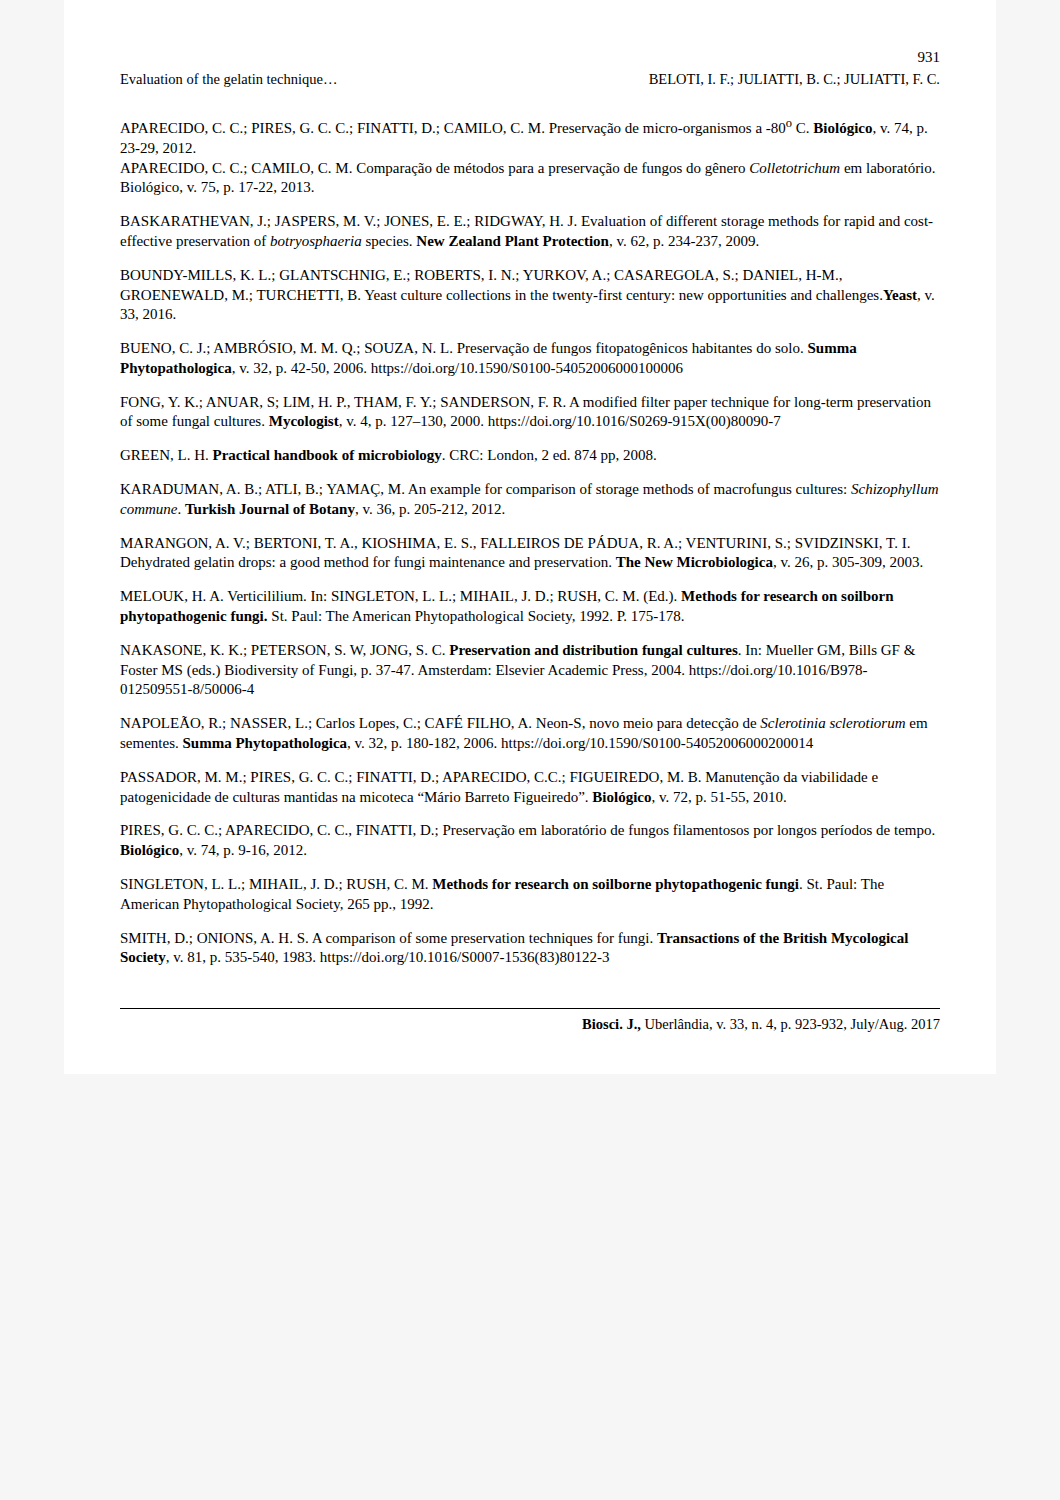931
Evaluation of the gelatin technique… BELOTI, I. F.; JULIATTI, B. C.; JULIATTI, F. C.
APARECIDO, C. C.; PIRES, G. C. C.; FINATTI, D.; CAMILO, C. M. Preservação de micro-organismos a -80o C. Biológico, v. 74, p. 23-29, 2012.
APARECIDO, C. C.; CAMILO, C. M. Comparação de métodos para a preservação de fungos do gênero Colletotrichum em laboratório. Biológico, v. 75, p. 17-22, 2013.
BASKARATHEVAN, J.; JASPERS, M. V.; JONES, E. E.; RIDGWAY, H. J. Evaluation of different storage methods for rapid and cost-effective preservation of botryosphaeria species. New Zealand Plant Protection, v. 62, p. 234-237, 2009.
BOUNDY-MILLS, K. L.; GLANTSCHNIG, E.; ROBERTS, I. N.; YURKOV, A.; CASAREGOLA, S.; DANIEL, H-M., GROENEWALD, M.; TURCHETTI, B. Yeast culture collections in the twenty-first century: new opportunities and challenges.Yeast, v. 33, 2016.
BUENO, C. J.; AMBRÓSIO, M. M. Q.; SOUZA, N. L. Preservação de fungos fitopatogênicos habitantes do solo. Summa Phytopathologica, v. 32, p. 42-50, 2006. https://doi.org/10.1590/S0100-54052006000100006
FONG, Y. K.; ANUAR, S; LIM, H. P., THAM, F. Y.; SANDERSON, F. R. A modified filter paper technique for long-term preservation of some fungal cultures. Mycologist, v. 4, p. 127–130, 2000. https://doi.org/10.1016/S0269-915X(00)80090-7
GREEN, L. H. Practical handbook of microbiology. CRC: London, 2 ed. 874 pp, 2008.
KARADUMAN, A. B.; ATLI, B.; YAMAÇ, M. An example for comparison of storage methods of macrofungus cultures: Schizophyllum commune. Turkish Journal of Botany, v. 36, p. 205-212, 2012.
MARANGON, A. V.; BERTONI, T. A., KIOSHIMA, E. S., FALLEIROS DE PÁDUA, R. A.; VENTURINI, S.; SVIDZINSKI, T. I. Dehydrated gelatin drops: a good method for fungi maintenance and preservation. The New Microbiologica, v. 26, p. 305-309, 2003.
MELOUK, H. A. Verticililium. In: SINGLETON, L. L.; MIHAIL, J. D.; RUSH, C. M. (Ed.). Methods for research on soilborn phytopathogenic fungi. St. Paul: The American Phytopathological Society, 1992. P. 175-178.
NAKASONE, K. K.; PETERSON, S. W, JONG, S. C. Preservation and distribution fungal cultures. In: Mueller GM, Bills GF & Foster MS (eds.) Biodiversity of Fungi, p. 37-47. Amsterdam: Elsevier Academic Press, 2004. https://doi.org/10.1016/B978-012509551-8/50006-4
NAPOLEÃO, R.; NASSER, L.; Carlos Lopes, C.; CAFÉ FILHO, A. Neon-S, novo meio para detecção de Sclerotinia sclerotiorum em sementes. Summa Phytopathologica, v. 32, p. 180-182, 2006. https://doi.org/10.1590/S0100-54052006000200014
PASSADOR, M. M.; PIRES, G. C. C.; FINATTI, D.; APARECIDO, C.C.; FIGUEIREDO, M. B. Manutenção da viabilidade e patogenicidade de culturas mantidas na micoteca “Mário Barreto Figueiredo”. Biológico, v. 72, p. 51-55, 2010.
PIRES, G. C. C.; APARECIDO, C. C., FINATTI, D.; Preservação em laboratório de fungos filamentosos por longos períodos de tempo. Biológico, v. 74, p. 9-16, 2012.
SINGLETON, L. L.; MIHAIL, J. D.; RUSH, C. M. Methods for research on soilborne phytopathogenic fungi. St. Paul: The American Phytopathological Society, 265 pp., 1992.
SMITH, D.; ONIONS, A. H. S. A comparison of some preservation techniques for fungi. Transactions of the British Mycological Society, v. 81, p. 535-540, 1983. https://doi.org/10.1016/S0007-1536(83)80122-3
Biosci. J., Uberlândia, v. 33, n. 4, p. 923-932, July/Aug. 2017